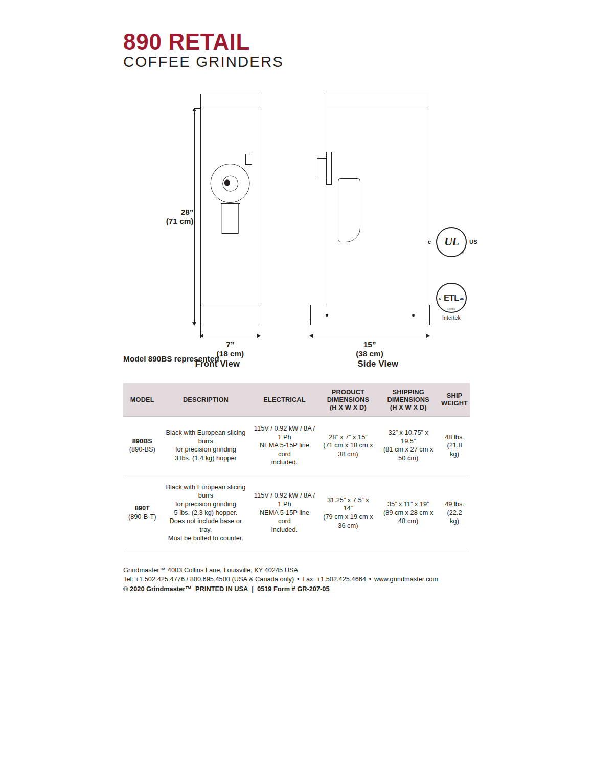890 RETAIL
COFFEE GRINDERS
28”
(71 cm)
7”
(18 cm)
Front View
15”
(38 cm)
Side View
Model 890BS represented
c
UL
® US
c
ETL
us
LISTED
Intertek
| MODEL | DESCRIPTION | ELECTRICAL | PRODUCT DIMENSIONS (H X W X D) | SHIPPING DIMENSIONS (H X W X D) | SHIP WEIGHT |
| --- | --- | --- | --- | --- | --- |
| 890BS (890-BS) | Black with European slicing burrs for precision grinding 3 lbs. (1.4 kg) hopper | 115V / 0.92 kW / 8A / 1 Ph NEMA 5-15P line cord included. | 28” x 7” x 15” (71 cm x 18 cm x 38 cm) | 32” x 10.75” x 19.5” (81 cm x 27 cm x 50 cm) | 48 lbs. (21.8 kg) |
| 890T (890-B-T) | Black with European slicing burrs for precision grinding 5 lbs. (2.3 kg) hopper. Does not include base or tray. Must be bolted to counter. | 115V / 0.92 kW / 8A / 1 Ph NEMA 5-15P line cord included. | 31.25” x 7.5” x 14” (79 cm x 19 cm x 36 cm) | 35” x 11” x 19” (89 cm x 28 cm x 48 cm) | 49 lbs. (22.2 kg) |
Grindmaster™ 4003 Collins Lane, Louisville, KY 40245 USA
Tel: +1.502.425.4776 / 800.695.4500 (USA & Canada only)•Fax: +1.502.425.4664•www.grindmaster.com
© 2020 Grindmaster™ PRINTED IN USA | 0519 Form # GR-207-05